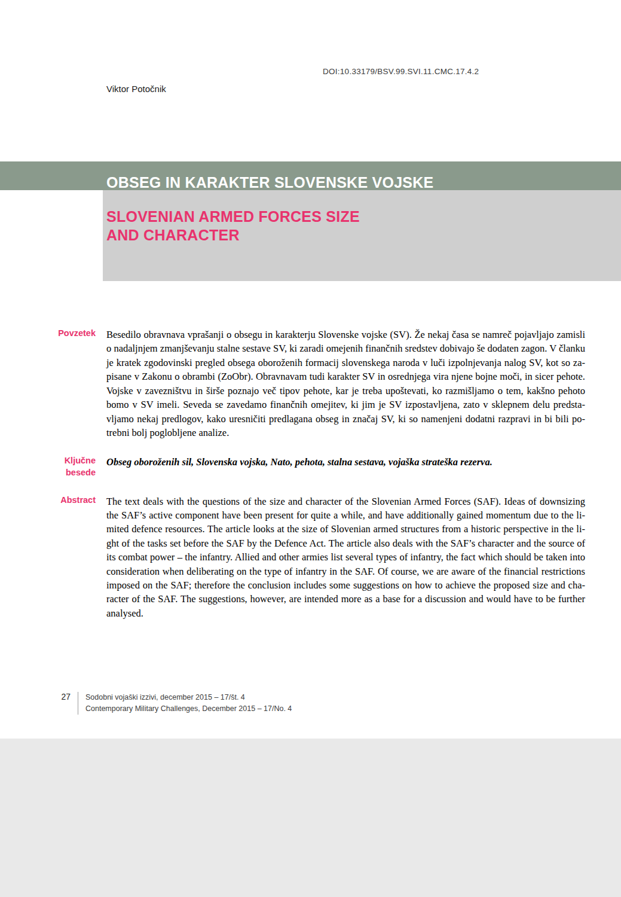DOI:10.33179/BSV.99.SVI.11.CMC.17.4.2
Viktor Potočnik
OBSEG IN KARAKTER SLOVENSKE VOJSKE
SLOVENIAN ARMED FORCES SIZE
AND CHARACTER
Povzetek
Besedilo obravnava vprašanji o obsegu in karakterju Slovenske vojske (SV). Že nekaj časa se namreč pojavljajo zamisli o nadaljnjem zmanjševanju stalne sestave SV, ki zaradi omejenih finančnih sredstev dobivajo še dodaten zagon. V članku je kratek zgodovinski pregled obsega oboroženih formacij slovenskega naroda v luči izpolnjevanja nalog SV, kot so zapisane v Zakonu o obrambi (ZoObr). Obravnavam tudi karakter SV in osrednjega vira njene bojne moči, in sicer pehote. Vojske v zavezništvu in širše poznajo več tipov pehote, kar je treba upoštevati, ko razmišljamo o tem, kakšno pehoto bomo v SV imeli. Seveda se zavedamo finančnih omejitev, ki jim je SV izpostavljena, zato v sklepnem delu predstavljamo nekaj predlogov, kako uresničiti predlagana obseg in značaj SV, ki so namenjeni dodatni razpravi in bi bili potrebni bolj poglobljene analize.
Ključne
besede
Obseg oboroženih sil, Slovenska vojska, Nato, pehota, stalna sestava, vojaška strateška rezerva.
Abstract
The text deals with the questions of the size and character of the Slovenian Armed Forces (SAF). Ideas of downsizing the SAF’s active component have been present for quite a while, and have additionally gained momentum due to the limited defence resources. The article looks at the size of Slovenian armed structures from a historic perspective in the light of the tasks set before the SAF by the Defence Act. The article also deals with the SAF’s character and the source of its combat power – the infantry. Allied and other armies list several types of infantry, the fact which should be taken into consideration when deliberating on the type of infantry in the SAF. Of course, we are aware of the financial restrictions imposed on the SAF; therefore the conclusion includes some suggestions on how to achieve the proposed size and character of the SAF. The suggestions, however, are intended more as a base for a discussion and would have to be further analysed.
27
Sodobni vojaški izzivi, december 2015 – 17/št. 4
Contemporary Military Challenges, December 2015 – 17/No. 4